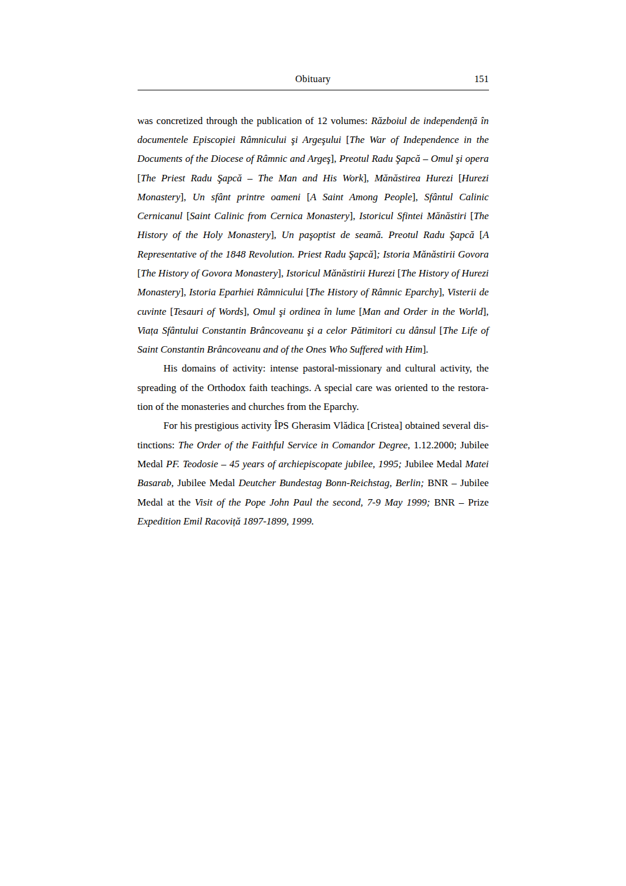Obituary 151
was concretized through the publication of 12 volumes: Războiul de independență în documentele Episcopiei Râmnicului şi Argeşului [The War of Independence in the Documents of the Diocese of Râmnic and Argeş], Preotul Radu Şapcă – Omul şi opera [The Priest Radu Şapcă – The Man and His Work], Mănăstirea Hurezi [Hurezi Monastery], Un sfânt printre oameni [A Saint Among People], Sfântul Calinic Cernicanul [Saint Calinic from Cernica Monastery], Istoricul Sfintei Mănăstiri [The History of the Holy Monastery], Un paşoptist de seamă. Preotul Radu Şapcă [A Representative of the 1848 Revolution. Priest Radu Şapcă]; Istoria Mănăstirii Govora [The History of Govora Monastery], Istoricul Mănăstirii Hurezi [The History of Hurezi Monastery], Istoria Eparhiei Râmnicului [The History of Râmnic Eparchy], Visterii de cuvinte [Tesauri of Words], Omul şi ordinea în lume [Man and Order in the World], Viața Sfântului Constantin Brâncoveanu şi a celor Pătimitori cu dânsul [The Life of Saint Constantin Brâncoveanu and of the Ones Who Suffered with Him].
His domains of activity: intense pastoral-missionary and cultural activity, the spreading of the Orthodox faith teachings. A special care was oriented to the restoration of the monasteries and churches from the Eparchy.
For his prestigious activity ÎPS Gherasim Vlădica [Cristea] obtained several distinctions: The Order of the Faithful Service in Comandor Degree, 1.12.2000; Jubilee Medal PF. Teodosie – 45 years of archiepiscopate jubilee, 1995; Jubilee Medal Matei Basarab, Jubilee Medal Deutcher Bundestag Bonn-Reichstag, Berlin; BNR – Jubilee Medal at the Visit of the Pope John Paul the second, 7-9 May 1999; BNR – Prize Expedition Emil Racoviță 1897-1899, 1999.